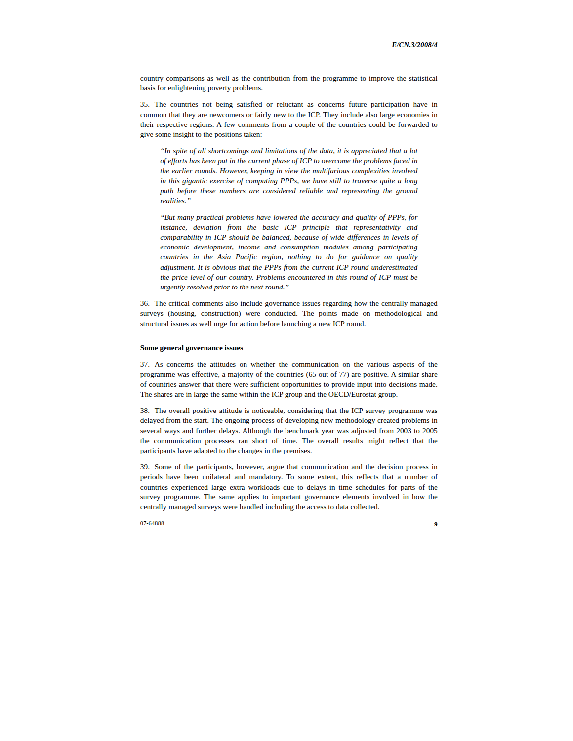E/CN.3/2008/4
country comparisons as well as the contribution from the programme to improve the statistical basis for enlightening poverty problems.
35. The countries not being satisfied or reluctant as concerns future participation have in common that they are newcomers or fairly new to the ICP. They include also large economies in their respective regions. A few comments from a couple of the countries could be forwarded to give some insight to the positions taken:
“In spite of all shortcomings and limitations of the data, it is appreciated that a lot of efforts has been put in the current phase of ICP to overcome the problems faced in the earlier rounds. However, keeping in view the multifarious complexities involved in this gigantic exercise of computing PPPs, we have still to traverse quite a long path before these numbers are considered reliable and representing the ground realities.”
“But many practical problems have lowered the accuracy and quality of PPPs, for instance, deviation from the basic ICP principle that representativity and comparability in ICP should be balanced, because of wide differences in levels of economic development, income and consumption modules among participating countries in the Asia Pacific region, nothing to do for guidance on quality adjustment. It is obvious that the PPPs from the current ICP round underestimated the price level of our country. Problems encountered in this round of ICP must be urgently resolved prior to the next round.”
36. The critical comments also include governance issues regarding how the centrally managed surveys (housing, construction) were conducted. The points made on methodological and structural issues as well urge for action before launching a new ICP round.
Some general governance issues
37. As concerns the attitudes on whether the communication on the various aspects of the programme was effective, a majority of the countries (65 out of 77) are positive. A similar share of countries answer that there were sufficient opportunities to provide input into decisions made. The shares are in large the same within the ICP group and the OECD/Eurostat group.
38. The overall positive attitude is noticeable, considering that the ICP survey programme was delayed from the start. The ongoing process of developing new methodology created problems in several ways and further delays. Although the benchmark year was adjusted from 2003 to 2005 the communication processes ran short of time. The overall results might reflect that the participants have adapted to the changes in the premises.
39. Some of the participants, however, argue that communication and the decision process in periods have been unilateral and mandatory. To some extent, this reflects that a number of countries experienced large extra workloads due to delays in time schedules for parts of the survey programme. The same applies to important governance elements involved in how the centrally managed surveys were handled including the access to data collected.
07-64888 9